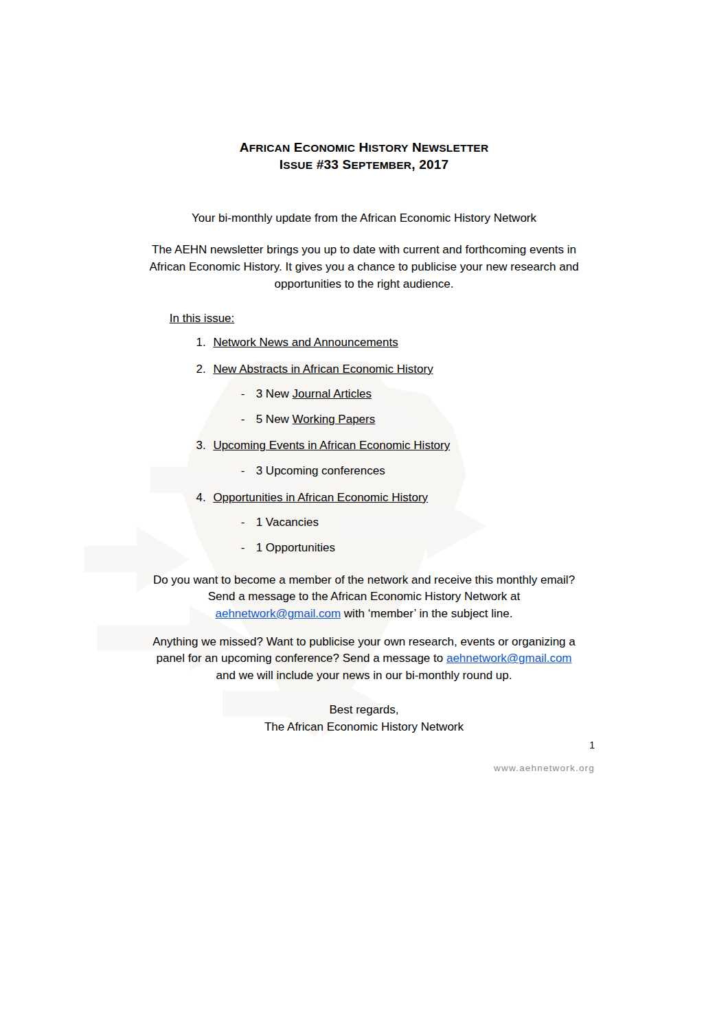AFRICAN ECONOMIC HISTORY NEWSLETTER
ISSUE #33 SEPTEMBER, 2017
Your bi-monthly update from the African Economic History Network
The AEHN newsletter brings you up to date with current and forthcoming events in African Economic History. It gives you a chance to publicise your new research and opportunities to the right audience.
In this issue:
Network News and Announcements
New Abstracts in African Economic History
3 New Journal Articles
5 New Working Papers
Upcoming Events in African Economic History
3 Upcoming conferences
Opportunities in African Economic History
1 Vacancies
1 Opportunities
Do you want to become a member of the network and receive this monthly email? Send a message to the African Economic History Network at aehnetwork@gmail.com with ‘member’ in the subject line.
Anything we missed? Want to publicise your own research, events or organizing a panel for an upcoming conference? Send a message to aehnetwork@gmail.com and we will include your news in our bi-monthly round up.
Best regards,
The African Economic History Network
1
www.aehnetwork.org